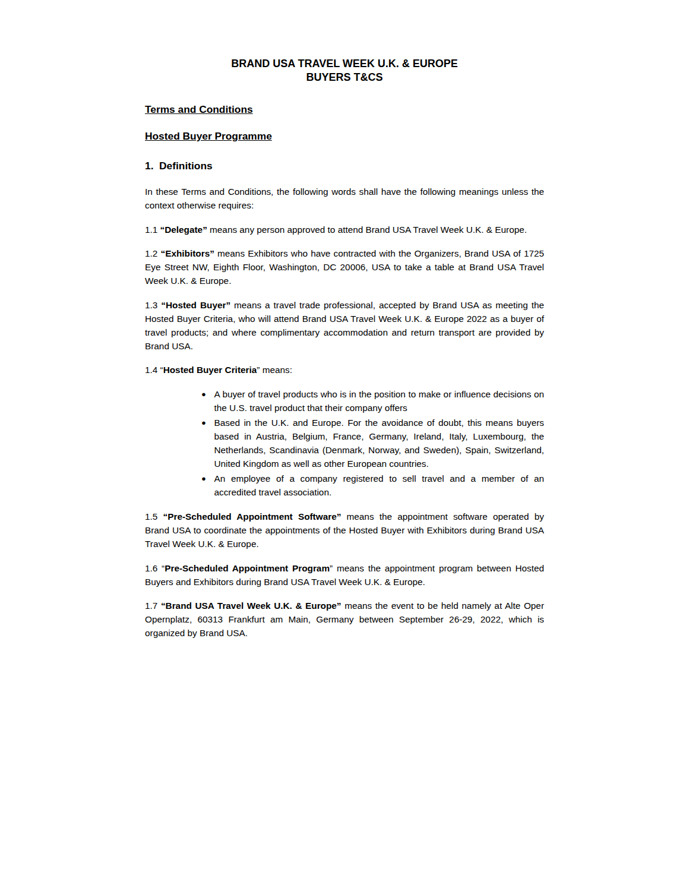BRAND USA TRAVEL WEEK U.K. & EUROPE
BUYERS T&CS
Terms and Conditions
Hosted Buyer Programme
1. Definitions
In these Terms and Conditions, the following words shall have the following meanings unless the context otherwise requires:
1.1 “Delegate” means any person approved to attend Brand USA Travel Week U.K. & Europe.
1.2 “Exhibitors” means Exhibitors who have contracted with the Organizers, Brand USA of 1725 Eye Street NW, Eighth Floor, Washington, DC 20006, USA to take a table at Brand USA Travel Week U.K. & Europe.
1.3 “Hosted Buyer” means a travel trade professional, accepted by Brand USA as meeting the Hosted Buyer Criteria, who will attend Brand USA Travel Week U.K. & Europe 2022 as a buyer of travel products; and where complimentary accommodation and return transport are provided by Brand USA.
1.4 “Hosted Buyer Criteria” means:
A buyer of travel products who is in the position to make or influence decisions on the U.S. travel product that their company offers
Based in the U.K. and Europe. For the avoidance of doubt, this means buyers based in Austria, Belgium, France, Germany, Ireland, Italy, Luxembourg, the Netherlands, Scandinavia (Denmark, Norway, and Sweden), Spain, Switzerland, United Kingdom as well as other European countries.
An employee of a company registered to sell travel and a member of an accredited travel association.
1.5 “Pre-Scheduled Appointment Software” means the appointment software operated by Brand USA to coordinate the appointments of the Hosted Buyer with Exhibitors during Brand USA Travel Week U.K. & Europe.
1.6 “Pre-Scheduled Appointment Program” means the appointment program between Hosted Buyers and Exhibitors during Brand USA Travel Week U.K. & Europe.
1.7 “Brand USA Travel Week U.K. & Europe” means the event to be held namely at Alte Oper Opernplatz, 60313 Frankfurt am Main, Germany between September 26-29, 2022, which is organized by Brand USA.